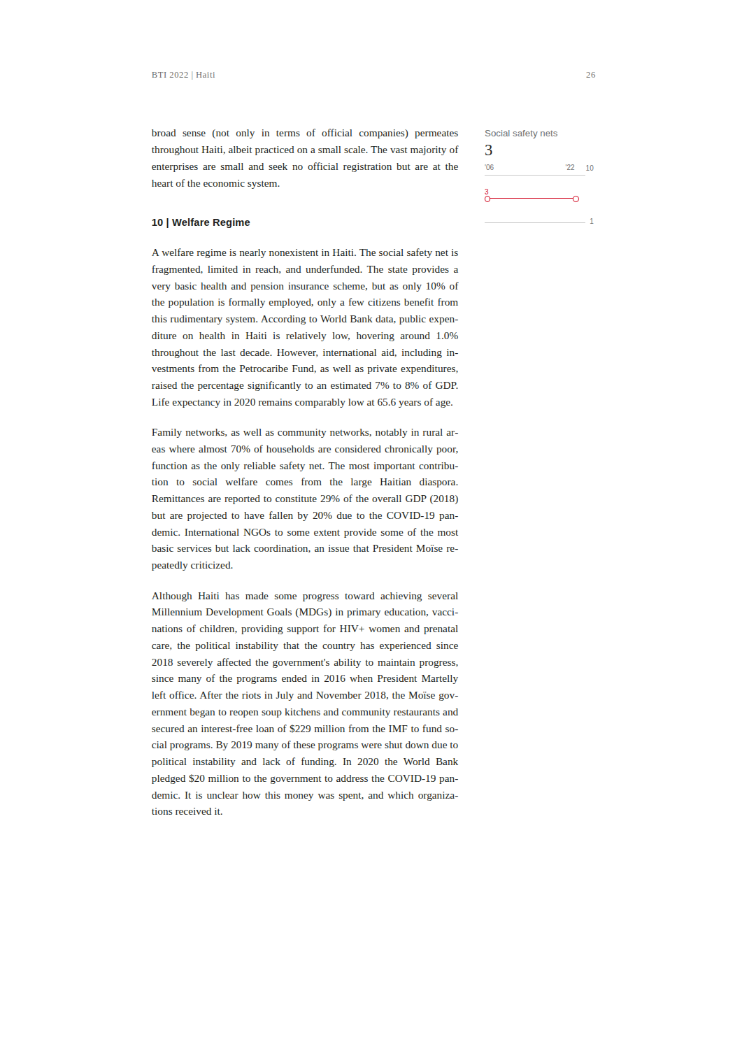BTI 2022 | Haiti
26
broad sense (not only in terms of official companies) permeates throughout Haiti, albeit practiced on a small scale. The vast majority of enterprises are small and seek no official registration but are at the heart of the economic system.
10 | Welfare Regime
A welfare regime is nearly nonexistent in Haiti. The social safety net is fragmented, limited in reach, and underfunded. The state provides a very basic health and pension insurance scheme, but as only 10% of the population is formally employed, only a few citizens benefit from this rudimentary system. According to World Bank data, public expenditure on health in Haiti is relatively low, hovering around 1.0% throughout the last decade. However, international aid, including investments from the Petrocaribe Fund, as well as private expenditures, raised the percentage significantly to an estimated 7% to 8% of GDP. Life expectancy in 2020 remains comparably low at 65.6 years of age.
Family networks, as well as community networks, notably in rural areas where almost 70% of households are considered chronically poor, function as the only reliable safety net. The most important contribution to social welfare comes from the large Haitian diaspora. Remittances are reported to constitute 29% of the overall GDP (2018) but are projected to have fallen by 20% due to the COVID-19 pandemic. International NGOs to some extent provide some of the most basic services but lack coordination, an issue that President Moïse repeatedly criticized.
Although Haiti has made some progress toward achieving several Millennium Development Goals (MDGs) in primary education, vaccinations of children, providing support for HIV+ women and prenatal care, the political instability that the country has experienced since 2018 severely affected the government's ability to maintain progress, since many of the programs ended in 2016 when President Martelly left office. After the riots in July and November 2018, the Moïse government began to reopen soup kitchens and community restaurants and secured an interest-free loan of $229 million from the IMF to fund social programs. By 2019 many of these programs were shut down due to political instability and lack of funding. In 2020 the World Bank pledged $20 million to the government to address the COVID-19 pandemic. It is unclear how this money was spent, and which organizations received it.
Social safety nets
3
'06 '22
10
3
1